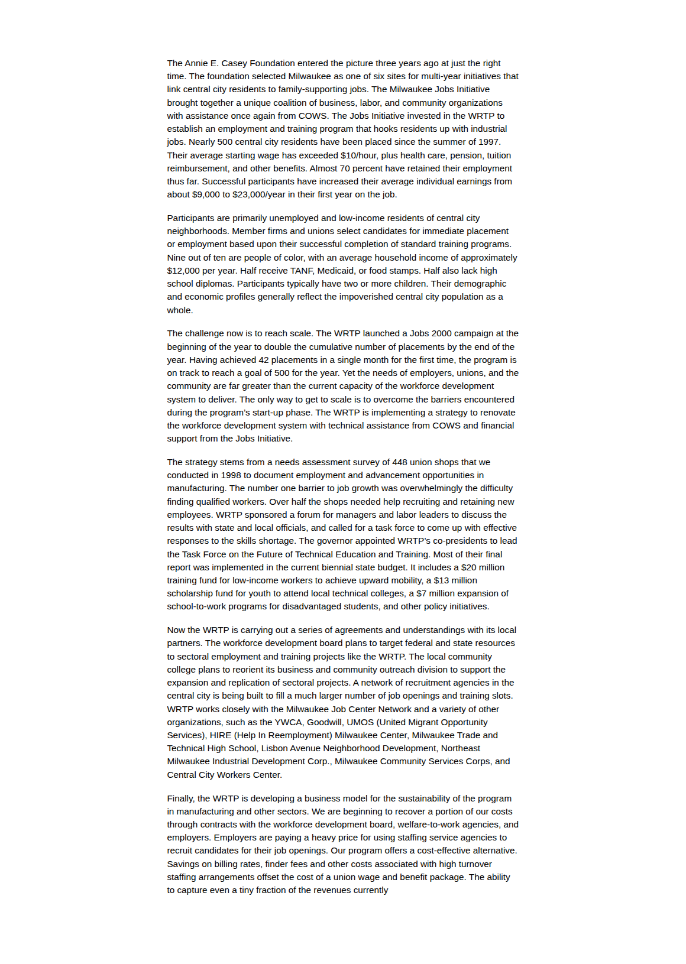The Annie E. Casey Foundation entered the picture three years ago at just the right time. The foundation selected Milwaukee as one of six sites for multi-year initiatives that link central city residents to family-supporting jobs. The Milwaukee Jobs Initiative brought together a unique coalition of business, labor, and community organizations with assistance once again from COWS. The Jobs Initiative invested in the WRTP to establish an employment and training program that hooks residents up with industrial jobs. Nearly 500 central city residents have been placed since the summer of 1997. Their average starting wage has exceeded $10/hour, plus health care, pension, tuition reimbursement, and other benefits. Almost 70 percent have retained their employment thus far. Successful participants have increased their average individual earnings from about $9,000 to $23,000/year in their first year on the job.
Participants are primarily unemployed and low-income residents of central city neighborhoods. Member firms and unions select candidates for immediate placement or employment based upon their successful completion of standard training programs. Nine out of ten are people of color, with an average household income of approximately $12,000 per year. Half receive TANF, Medicaid, or food stamps. Half also lack high school diplomas. Participants typically have two or more children. Their demographic and economic profiles generally reflect the impoverished central city population as a whole.
The challenge now is to reach scale. The WRTP launched a Jobs 2000 campaign at the beginning of the year to double the cumulative number of placements by the end of the year. Having achieved 42 placements in a single month for the first time, the program is on track to reach a goal of 500 for the year. Yet the needs of employers, unions, and the community are far greater than the current capacity of the workforce development system to deliver. The only way to get to scale is to overcome the barriers encountered during the program’s start-up phase. The WRTP is implementing a strategy to renovate the workforce development system with technical assistance from COWS and financial support from the Jobs Initiative.
The strategy stems from a needs assessment survey of 448 union shops that we conducted in 1998 to document employment and advancement opportunities in manufacturing. The number one barrier to job growth was overwhelmingly the difficulty finding qualified workers. Over half the shops needed help recruiting and retaining new employees. WRTP sponsored a forum for managers and labor leaders to discuss the results with state and local officials, and called for a task force to come up with effective responses to the skills shortage. The governor appointed WRTP’s co-presidents to lead the Task Force on the Future of Technical Education and Training. Most of their final report was implemented in the current biennial state budget. It includes a $20 million training fund for low-income workers to achieve upward mobility, a $13 million scholarship fund for youth to attend local technical colleges, a $7 million expansion of school-to-work programs for disadvantaged students, and other policy initiatives.
Now the WRTP is carrying out a series of agreements and understandings with its local partners. The workforce development board plans to target federal and state resources to sectoral employment and training projects like the WRTP. The local community college plans to reorient its business and community outreach division to support the expansion and replication of sectoral projects. A network of recruitment agencies in the central city is being built to fill a much larger number of job openings and training slots. WRTP works closely with the Milwaukee Job Center Network and a variety of other organizations, such as the YWCA, Goodwill, UMOS (United Migrant Opportunity Services), HIRE (Help In Reemployment) Milwaukee Center, Milwaukee Trade and Technical High School, Lisbon Avenue Neighborhood Development, Northeast Milwaukee Industrial Development Corp., Milwaukee Community Services Corps, and Central City Workers Center.
Finally, the WRTP is developing a business model for the sustainability of the program in manufacturing and other sectors. We are beginning to recover a portion of our costs through contracts with the workforce development board, welfare-to-work agencies, and employers. Employers are paying a heavy price for using staffing service agencies to recruit candidates for their job openings. Our program offers a cost-effective alternative. Savings on billing rates, finder fees and other costs associated with high turnover staffing arrangements offset the cost of a union wage and benefit package. The ability to capture even a tiny fraction of the revenues currently